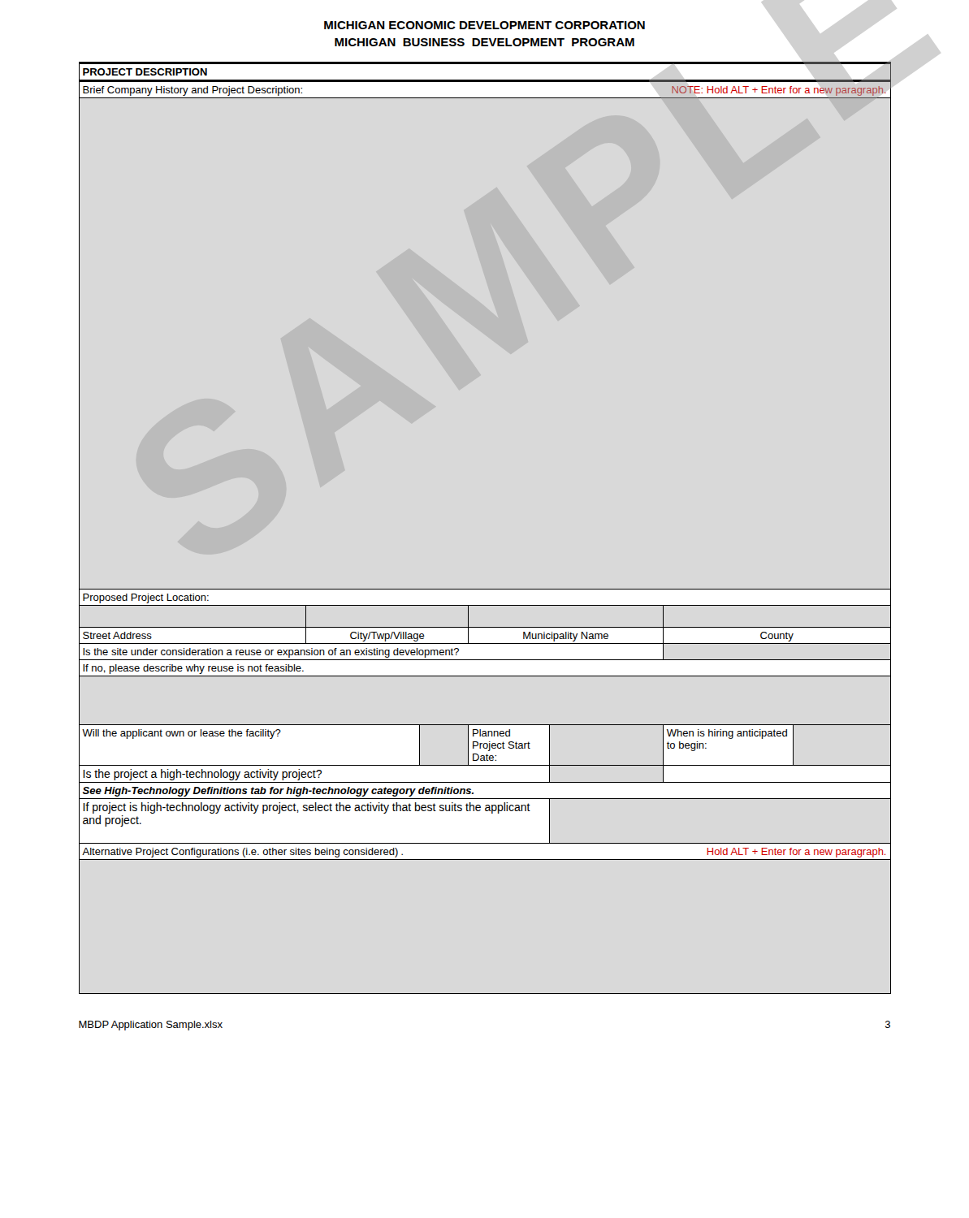MICHIGAN ECONOMIC DEVELOPMENT CORPORATION
MICHIGAN BUSINESS DEVELOPMENT PROGRAM
SAMPLE
| PROJECT DESCRIPTION |
| Brief Company History and Project Description: | NOTE: Hold ALT + Enter for a new paragraph. |
| Proposed Project Location: |
| Street Address | City/Twp/Village | Municipality Name | County |
| Is the site under consideration a reuse or expansion of an existing development? | |
| If no, please describe why reuse is not feasible. |
| Will the applicant own or lease the facility? | | Planned Project Start Date: | | When is hiring anticipated to begin: | |
| Is the project a high-technology activity project? | | |
| See High-Technology Definitions tab for high-technology category definitions. |
| If project is high-technology activity project, select the activity that best suits the applicant and project. | |
| Alternative Project Configurations (i.e. other sites being considered) . | Hold ALT + Enter for a new paragraph. |
MBDP Application Sample.xlsx
3